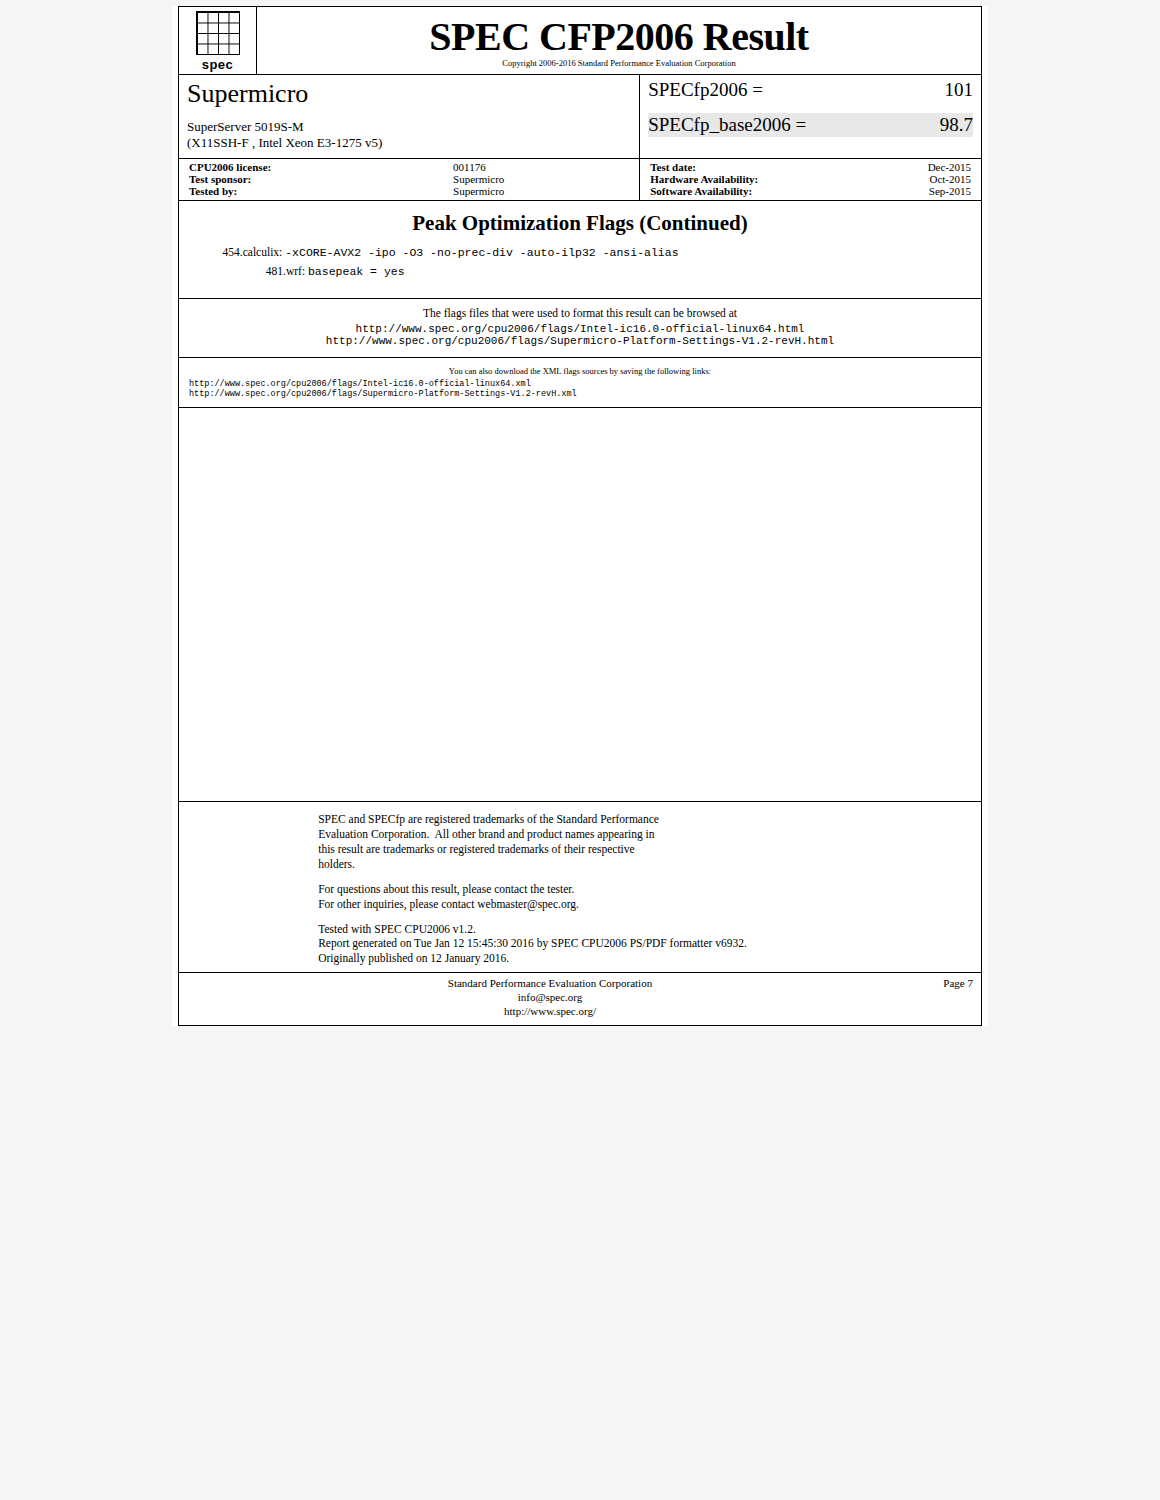spec
SPEC CFP2006 Result
Copyright 2006-2016 Standard Performance Evaluation Corporation
Supermicro
SuperServer 5019S-M
(X11SSH-F , Intel Xeon E3-1275 v5)
SPECfp2006 = 101
SPECfp_base2006 = 98.7
| CPU2006 license: | 001176 |
| Test sponsor: | Supermicro |
| Tested by: | Supermicro |
| Test date: | Dec-2015 |
| Hardware Availability: | Oct-2015 |
| Software Availability: | Sep-2015 |
Peak Optimization Flags (Continued)
454.calculix: -xCORE-AVX2 -ipo -O3 -no-prec-div -auto-ilp32 -ansi-alias
481.wrf: basepeak = yes
The flags files that were used to format this result can be browsed at
http://www.spec.org/cpu2006/flags/Intel-ic16.0-official-linux64.html http://www.spec.org/cpu2006/flags/Supermicro-Platform-Settings-V1.2-revH.html
You can also download the XML flags sources by saving the following links:
http://www.spec.org/cpu2006/flags/Intel-ic16.0-official-linux64.xml http://www.spec.org/cpu2006/flags/Supermicro-Platform-Settings-V1.2-revH.xml
SPEC and SPECfp are registered trademarks of the Standard Performance
Evaluation Corporation. All other brand and product names appearing in
this result are trademarks or registered trademarks of their respective
holders.
For questions about this result, please contact the tester.
For other inquiries, please contact webmaster@spec.org.
Tested with SPEC CPU2006 v1.2.
Report generated on Tue Jan 12 15:45:30 2016 by SPEC CPU2006 PS/PDF formatter v6932.
Originally published on 12 January 2016.
Standard Performance Evaluation Corporation
info@spec.org
http://www.spec.org/
Page 7